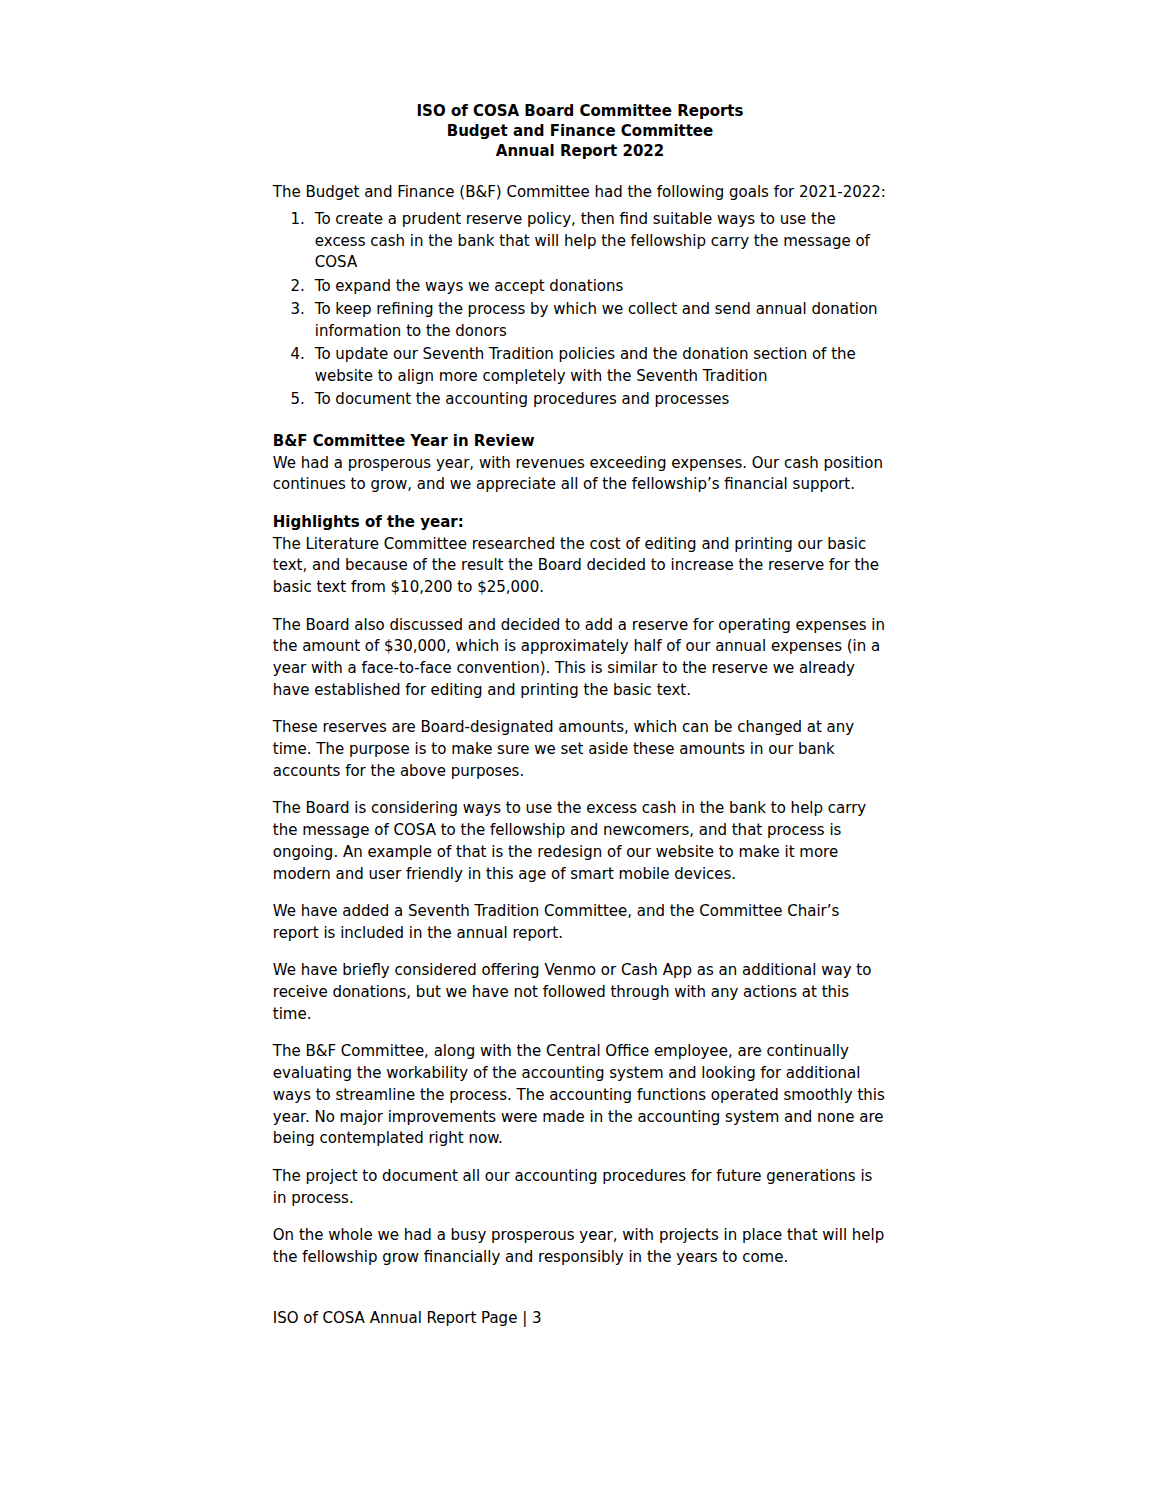ISO of COSA Board Committee Reports Budget and Finance Committee Annual Report 2022
The Budget and Finance (B&F) Committee had the following goals for 2021-2022:
To create a prudent reserve policy, then find suitable ways to use the excess cash in the bank that will help the fellowship carry the message of COSA
To expand the ways we accept donations
To keep refining the process by which we collect and send annual donation information to the donors
To update our Seventh Tradition policies and the donation section of the website to align more completely with the Seventh Tradition
To document the accounting procedures and processes
B&F Committee Year in Review
We had a prosperous year, with revenues exceeding expenses. Our cash position continues to grow, and we appreciate all of the fellowship’s financial support.
Highlights of the year:
The Literature Committee researched the cost of editing and printing our basic text, and because of the result the Board decided to increase the reserve for the basic text from $10,200 to $25,000.
The Board also discussed and decided to add a reserve for operating expenses in the amount of $30,000, which is approximately half of our annual expenses (in a year with a face-to-face convention). This is similar to the reserve we already have established for editing and printing the basic text.
These reserves are Board-designated amounts, which can be changed at any time. The purpose is to make sure we set aside these amounts in our bank accounts for the above purposes.
The Board is considering ways to use the excess cash in the bank to help carry the message of COSA to the fellowship and newcomers, and that process is ongoing. An example of that is the redesign of our website to make it more modern and user friendly in this age of smart mobile devices.
We have added a Seventh Tradition Committee, and the Committee Chair’s report is included in the annual report.
We have briefly considered offering Venmo or Cash App as an additional way to receive donations, but we have not followed through with any actions at this time.
The B&F Committee, along with the Central Office employee, are continually evaluating the workability of the accounting system and looking for additional ways to streamline the process. The accounting functions operated smoothly this year. No major improvements were made in the accounting system and none are being contemplated right now.
The project to document all our accounting procedures for future generations is in process.
On the whole we had a busy prosperous year, with projects in place that will help the fellowship grow financially and responsibly in the years to come.
ISO of COSA Annual Report Page | 3